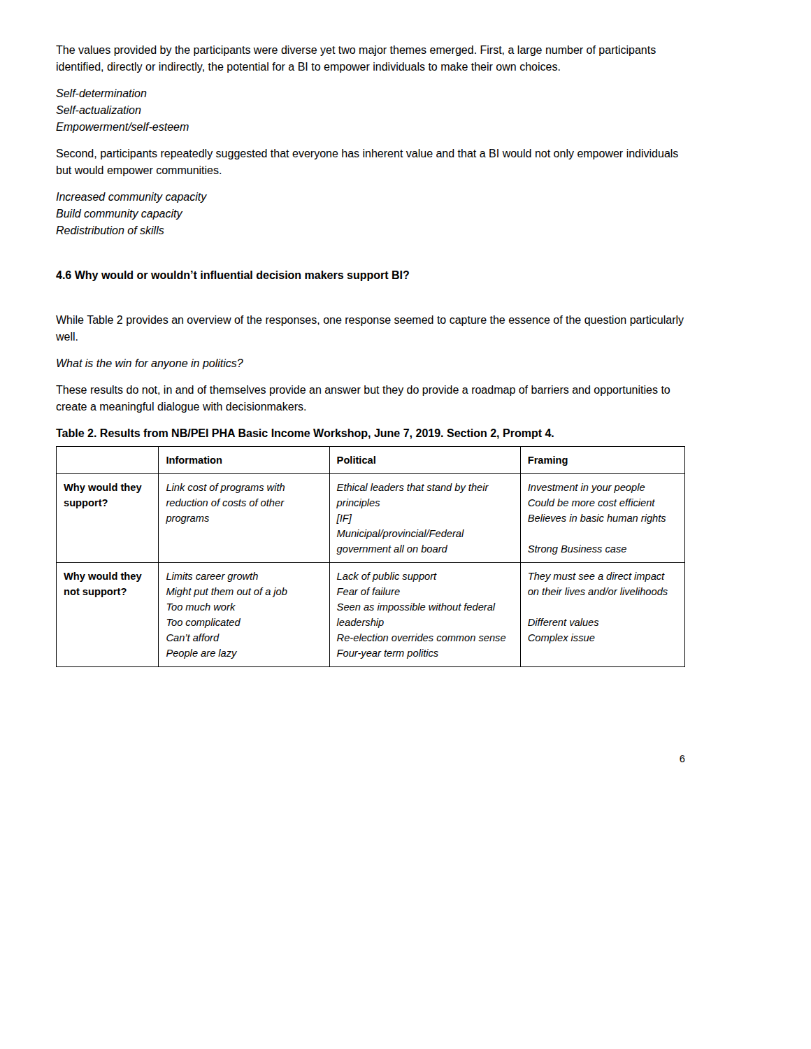The values provided by the participants were diverse yet two major themes emerged. First, a large number of participants identified, directly or indirectly, the potential for a BI to empower individuals to make their own choices.
Self-determination Self-actualization Empowerment/self-esteem
Second, participants repeatedly suggested that everyone has inherent value and that a BI would not only empower individuals but would empower communities.
Increased community capacity Build community capacity Redistribution of skills
4.6 Why would or wouldn’t influential decision makers support BI?
While Table 2 provides an overview of the responses, one response seemed to capture the essence of the question particularly well.
What is the win for anyone in politics?
These results do not, in and of themselves provide an answer but they do provide a roadmap of barriers and opportunities to create a meaningful dialogue with decisionmakers.
Table 2. Results from NB/PEI PHA Basic Income Workshop, June 7, 2019. Section 2, Prompt 4.
| | Information | Political | Framing |
| --- | --- | --- | --- |
| Why would they support? | Link cost of programs with reduction of costs of other programs | Ethical leaders that stand by their principles [IF] Municipal/provincial/Federal government all on board | Investment in your people Could be more cost efficient Believes in basic human rights Strong Business case |
| Why would they not support? | Limits career growth Might put them out of a job Too much work Too complicated Can’t afford People are lazy | Lack of public support Fear of failure Seen as impossible without federal leadership Re-election overrides common sense Four-year term politics | They must see a direct impact on their lives and/or livelihoods Different values Complex issue |
6